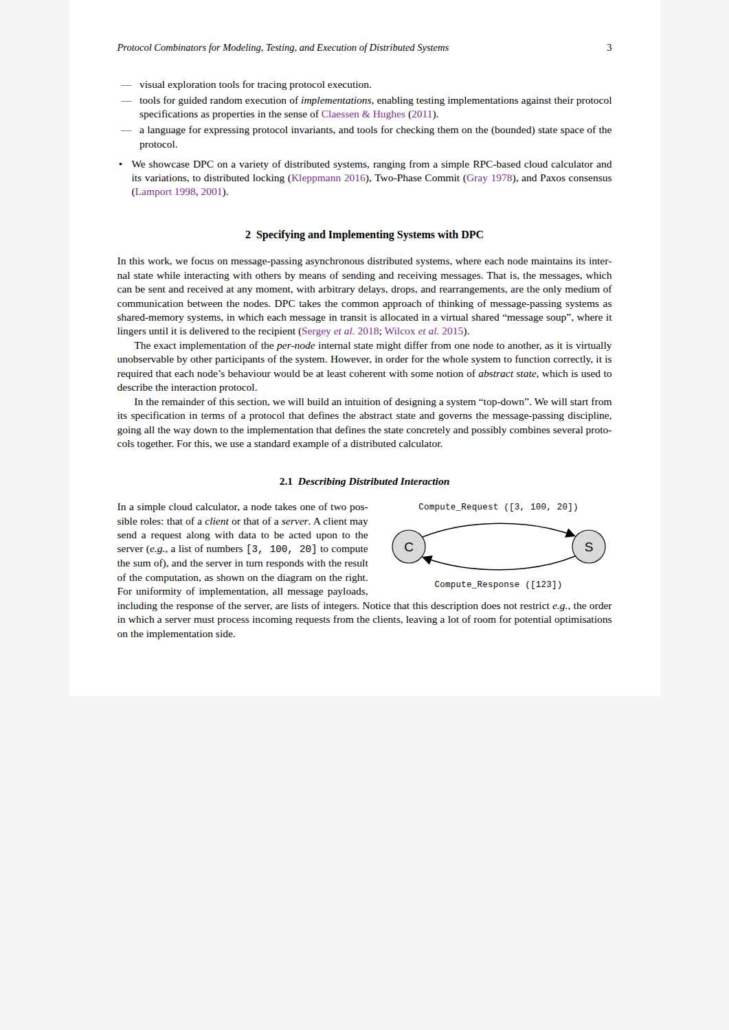Protocol Combinators for Modeling, Testing, and Execution of Distributed Systems 3
visual exploration tools for tracing protocol execution.
tools for guided random execution of implementations, enabling testing implementations against their protocol specifications as properties in the sense of Claessen & Hughes (2011).
a language for expressing protocol invariants, and tools for checking them on the (bounded) state space of the protocol.
We showcase DPC on a variety of distributed systems, ranging from a simple RPC-based cloud calculator and its variations, to distributed locking (Kleppmann 2016), Two-Phase Commit (Gray 1978), and Paxos consensus (Lamport 1998, 2001).
2 Specifying and Implementing Systems with DPC
In this work, we focus on message-passing asynchronous distributed systems, where each node maintains its internal state while interacting with others by means of sending and receiving messages. That is, the messages, which can be sent and received at any moment, with arbitrary delays, drops, and rearrangements, are the only medium of communication between the nodes. DPC takes the common approach of thinking of message-passing systems as shared-memory systems, in which each message in transit is allocated in a virtual shared “message soup”, where it lingers until it is delivered to the recipient (Sergey et al. 2018; Wilcox et al. 2015).
The exact implementation of the per-node internal state might differ from one node to another, as it is virtually unobservable by other participants of the system. However, in order for the whole system to function correctly, it is required that each node’s behaviour would be at least coherent with some notion of abstract state, which is used to describe the interaction protocol.
In the remainder of this section, we will build an intuition of designing a system “top-down”. We will start from its specification in terms of a protocol that defines the abstract state and governs the message-passing discipline, going all the way down to the implementation that defines the state concretely and possibly combines several protocols together. For this, we use a standard example of a distributed calculator.
2.1 Describing Distributed Interaction
Compute_Request ([3, 100, 20])
C S
Compute_Response ([123])
In a simple cloud calculator, a node takes one of two possible roles: that of a client or that of a server. A client may send a request along with data to be acted upon to the server (e.g., a list of numbers [3, 100, 20] to compute the sum of), and the server in turn responds with the result of the computation, as shown on the diagram on the right. For uniformity of implementation, all message payloads, including the response of the server, are lists of integers. Notice that this description does not restrict e.g., the order in which a server must process incoming requests from the clients, leaving a lot of room for potential optimisations on the implementation side.